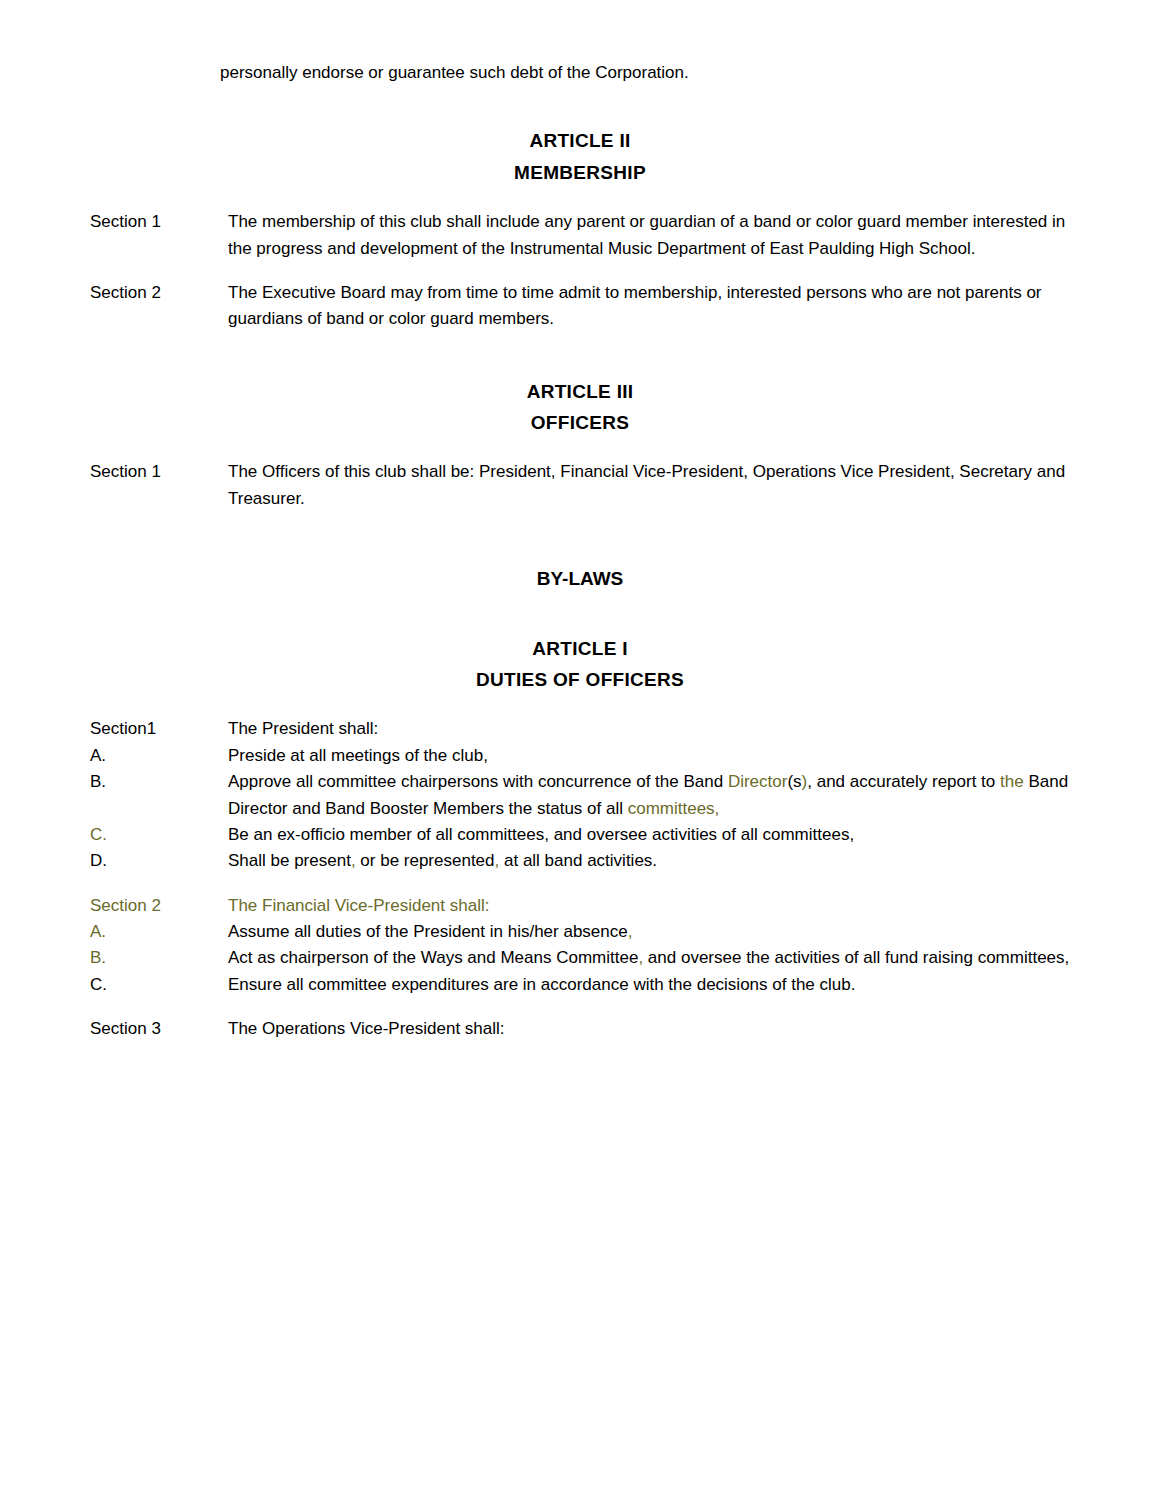personally endorse or guarantee such debt of the Corporation.
ARTICLE II
MEMBERSHIP
| Section 1 | The membership of this club shall include any parent or guardian of a band or color guard member interested in the progress and development of the Instrumental Music Department of East Paulding High School. |
| Section 2 | The Executive Board may from time to time admit to membership, interested persons who are not parents or guardians of band or color guard members. |
ARTICLE III
OFFICERS
| Section 1 | The Officers of this club shall be: President, Financial Vice-President, Operations Vice President, Secretary and Treasurer. |
BY-LAWS
ARTICLE I
DUTIES OF OFFICERS
| Section1 | The President shall: |
| A. | Preside at all meetings of the club, |
| B. | Approve all committee chairpersons with concurrence of the Band Director (s ) , and accurately report to the Band Director and Band Booster Members the status of all committees, |
| C. | Be an ex-officio member of all committees, and oversee activities of all committees, |
| D. | Shall be present , or be represented , at all band activities. |
| Section 2 | The Financial Vice-President shall: |
| A. | Assume all duties of the President in his/her absence , |
| B. | Act as chairperson of the Ways and Means Committee , and oversee the activities of all fund raising committees, |
| C. | Ensure all committee expenditures are in accordance with the decisions of the club. |
| Section 3 | The Operations Vice-President shall: |